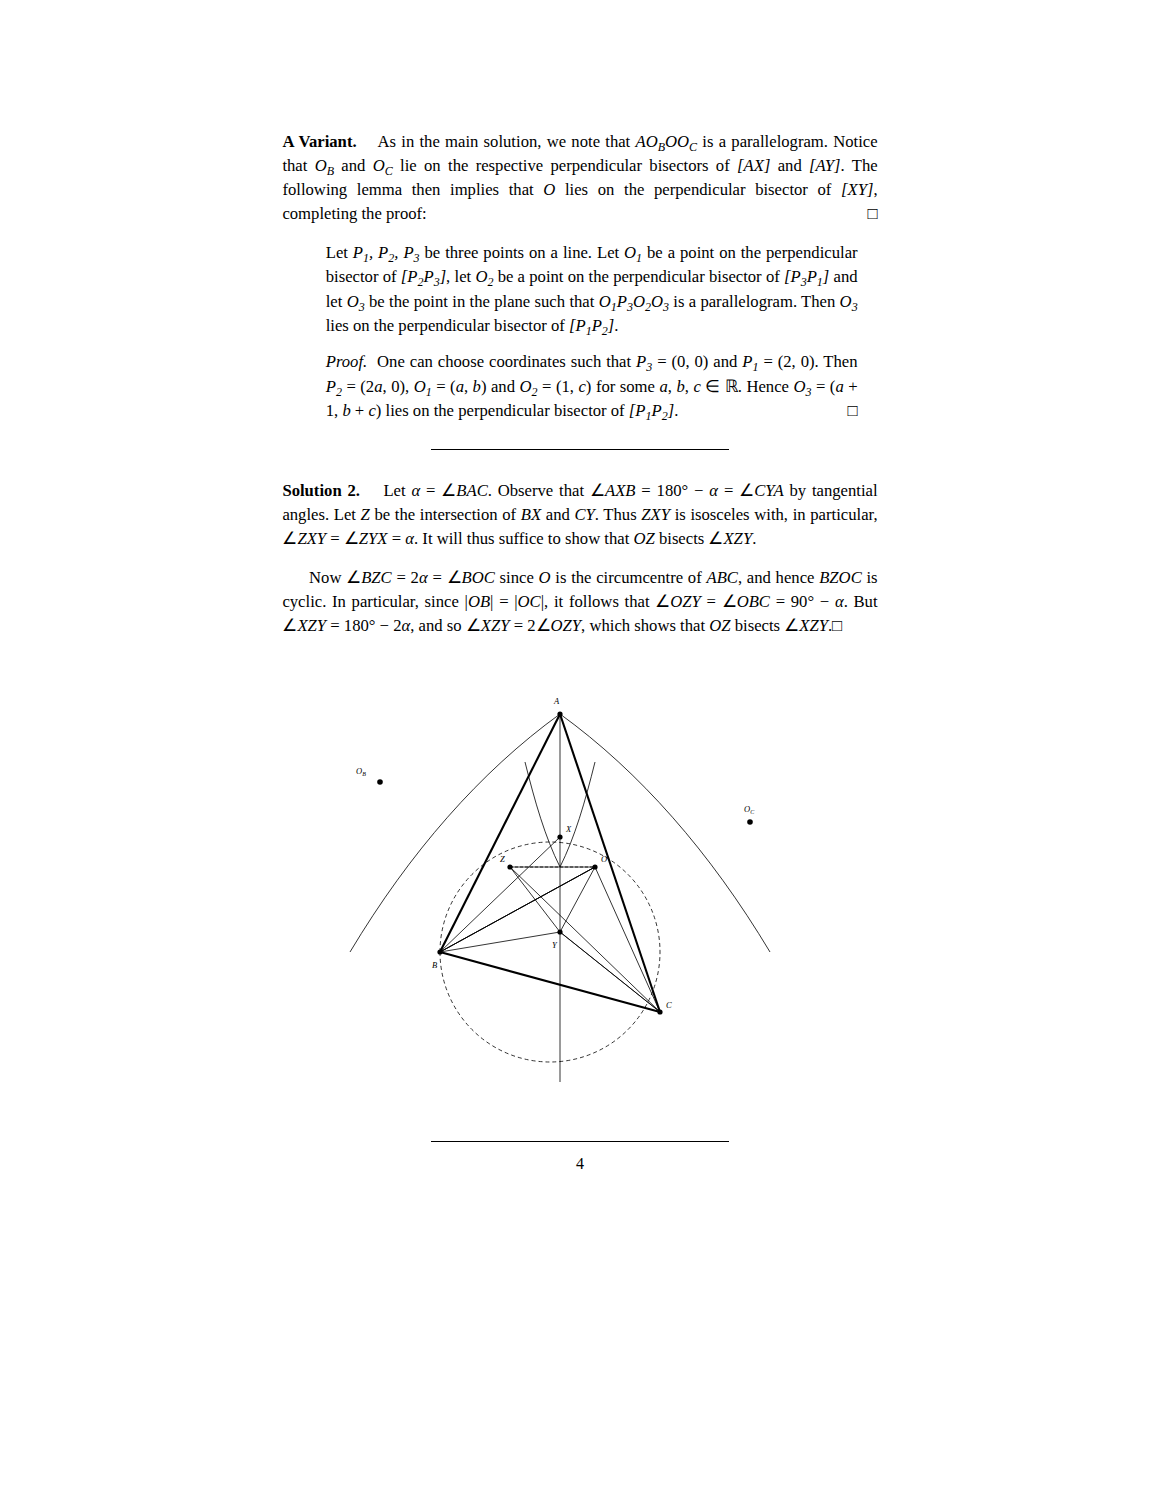A Variant. As in the main solution, we note that AOBOOC is a parallelogram. Notice that OB and OC lie on the respective perpendicular bisectors of [AX] and [AY]. The following lemma then implies that O lies on the perpendicular bisector of [XY], completing the proof:□
Let P1, P2, P3 be three points on a line. Let O1 be a point on the perpendicular bisector of [P2P3], let O2 be a point on the perpendicular bisector of [P3P1] and let O3 be the point in the plane such that O1P3O2O3 is a parallelogram. Then O3 lies on the perpendicular bisector of [P1P2].
Proof. One can choose coordinates such that P3 = (0, 0) and P1 = (2, 0). Then P2 = (2a, 0), O1 = (a, b) and O2 = (1, c) for some a, b, c ∈ ℝ. Hence O3 = (a + 1, b + c) lies on the perpendicular bisector of [P1P2].□
Solution 2. Let α = ∠BAC. Observe that ∠AXB = 180° − α = ∠CYA by tangential angles. Let Z be the intersection of BX and CY. Thus ZXY is isosceles with, in particular, ∠ZXY = ∠ZYX = α. It will thus suffice to show that OZ bisects ∠XZY.
Now ∠BZC = 2α = ∠BOC since O is the circumcentre of ABC, and hence BZOC is cyclic. In particular, since |OB| = |OC|, it follows that ∠OZY = ∠OBC = 90° − α. But ∠XZY = 180° − 2α, and so ∠XZY = 2∠OZY, which shows that OZ bisects ∠XZY.□
A B C X Y O Z OB OC
4